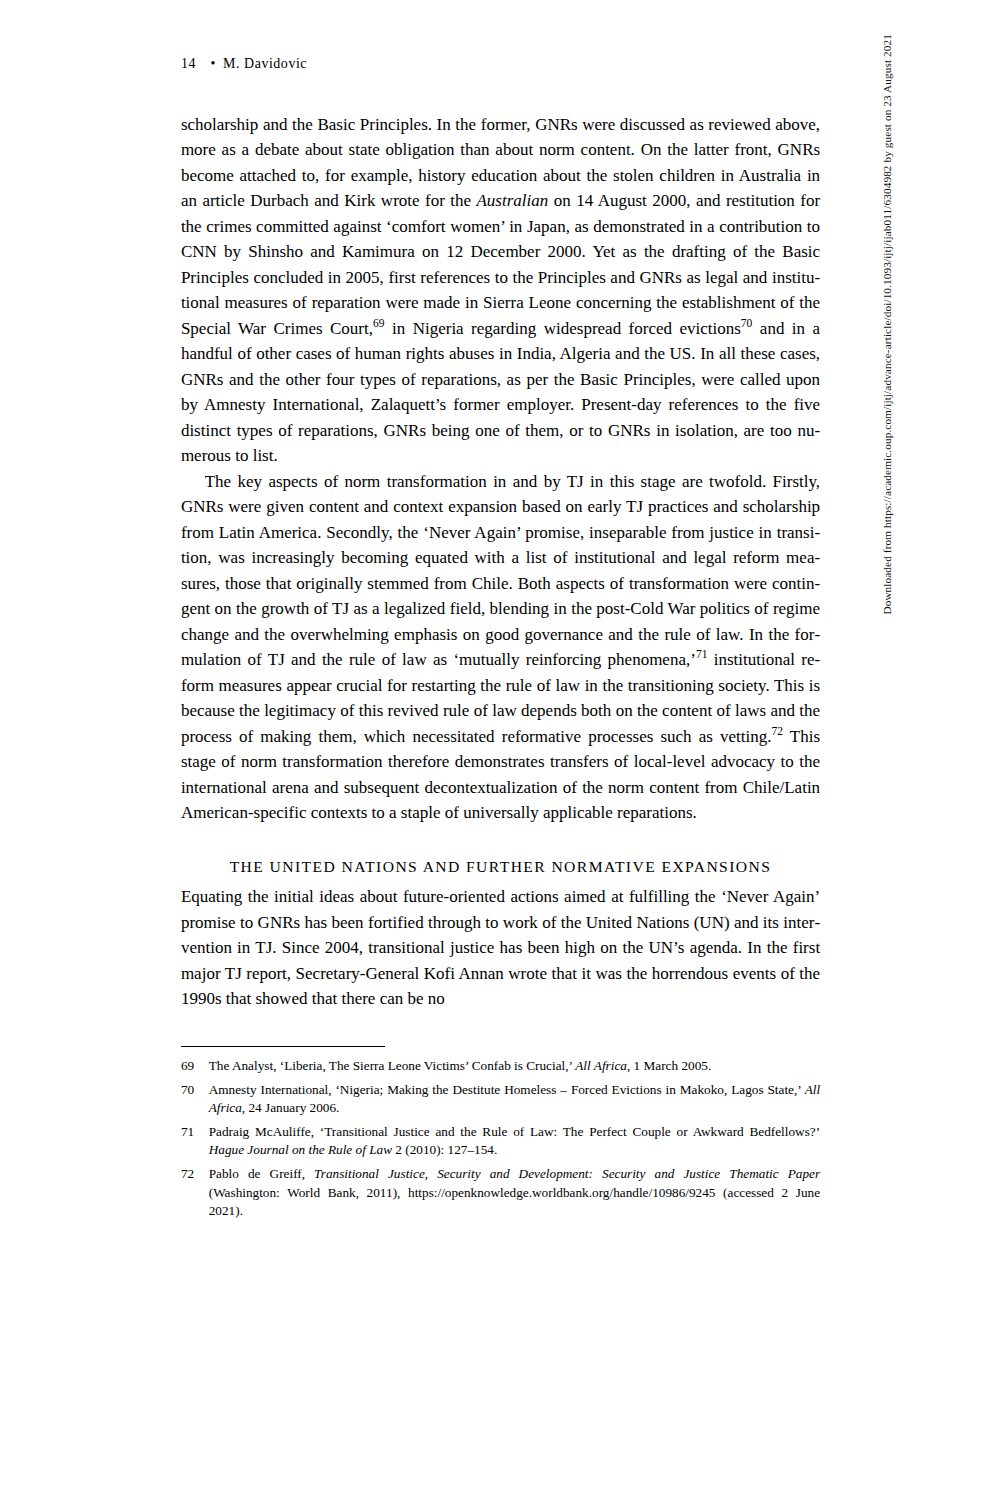Downloaded from https://academic.oup.com/ijtj/advance-article/doi/10.1093/ijtj/ijab011/6304982 by guest on 23 August 2021
14•M. Davidovic
scholarship and the Basic Principles. In the former, GNRs were discussed as reviewed above, more as a debate about state obligation than about norm content. On the latter front, GNRs become attached to, for example, history education about the stolen children in Australia in an article Durbach and Kirk wrote for the Australian on 14 August 2000, and restitution for the crimes committed against ‘comfort women’ in Japan, as demonstrated in a contribution to CNN by Shinsho and Kamimura on 12 December 2000. Yet as the drafting of the Basic Principles concluded in 2005, first references to the Principles and GNRs as legal and institutional measures of reparation were made in Sierra Leone concerning the establishment of the Special War Crimes Court,69 in Nigeria regarding widespread forced evictions70 and in a handful of other cases of human rights abuses in India, Algeria and the US. In all these cases, GNRs and the other four types of reparations, as per the Basic Principles, were called upon by Amnesty International, Zalaquett’s former employer. Present-day references to the five distinct types of reparations, GNRs being one of them, or to GNRs in isolation, are too numerous to list.
The key aspects of norm transformation in and by TJ in this stage are twofold. Firstly, GNRs were given content and context expansion based on early TJ practices and scholarship from Latin America. Secondly, the ‘Never Again’ promise, inseparable from justice in transition, was increasingly becoming equated with a list of institutional and legal reform measures, those that originally stemmed from Chile. Both aspects of transformation were contingent on the growth of TJ as a legalized field, blending in the post-Cold War politics of regime change and the overwhelming emphasis on good governance and the rule of law. In the formulation of TJ and the rule of law as ‘mutually reinforcing phenomena,’71 institutional reform measures appear crucial for restarting the rule of law in the transitioning society. This is because the legitimacy of this revived rule of law depends both on the content of laws and the process of making them, which necessitated reformative processes such as vetting.72 This stage of norm transformation therefore demonstrates transfers of local-level advocacy to the international arena and subsequent decontextualization of the norm content from Chile/Latin American-specific contexts to a staple of universally applicable reparations.
The United Nations and Further Normative Expansions
Equating the initial ideas about future-oriented actions aimed at fulfilling the ‘Never Again’ promise to GNRs has been fortified through to work of the United Nations (UN) and its intervention in TJ. Since 2004, transitional justice has been high on the UN’s agenda. In the first major TJ report, Secretary-General Kofi Annan wrote that it was the horrendous events of the 1990s that showed that there can be no
The Analyst, ‘Liberia, The Sierra Leone Victims’ Confab is Crucial,’ All Africa, 1 March 2005.
Amnesty International, ‘Nigeria; Making the Destitute Homeless – Forced Evictions in Makoko, Lagos State,’ All Africa, 24 January 2006.
Padraig McAuliffe, ‘Transitional Justice and the Rule of Law: The Perfect Couple or Awkward Bedfellows?’ Hague Journal on the Rule of Law 2 (2010): 127–154.
Pablo de Greiff, Transitional Justice, Security and Development: Security and Justice Thematic Paper (Washington: World Bank, 2011), https://openknowledge.worldbank.org/handle/10986/9245 (accessed 2 June 2021).